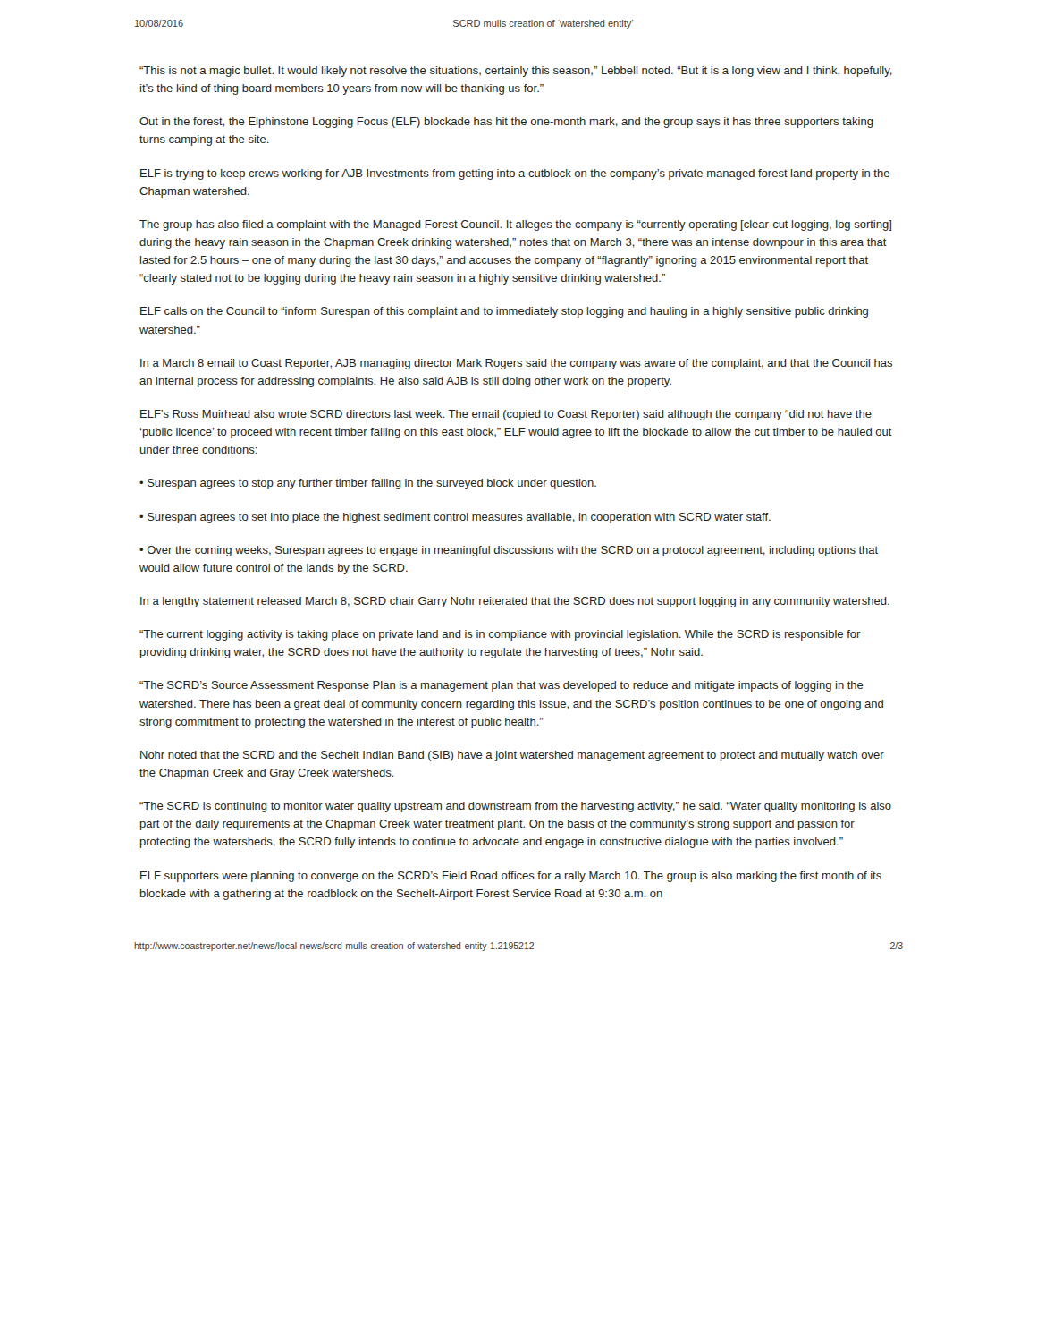10/08/2016 SCRD mulls creation of ‘watershed entity’
“This is not a magic bullet. It would likely not resolve the situations, certainly this season,” Lebbell noted. “But it is a long view and I think, hopefully, it’s the kind of thing board members 10 years from now will be thanking us for.”
Out in the forest, the Elphinstone Logging Focus (ELF) blockade has hit the one-month mark, and the group says it has three supporters taking turns camping at the site.
ELF is trying to keep crews working for AJB Investments from getting into a cutblock on the company’s private managed forest land property in the Chapman watershed.
The group has also filed a complaint with the Managed Forest Council. It alleges the company is “currently operating [clear-cut logging, log sorting] during the heavy rain season in the Chapman Creek drinking watershed,” notes that on March 3, “there was an intense downpour in this area that lasted for 2.5 hours – one of many during the last 30 days,” and accuses the company of “flagrantly” ignoring a 2015 environmental report that “clearly stated not to be logging during the heavy rain season in a highly sensitive drinking watershed.”
ELF calls on the Council to “inform Surespan of this complaint and to immediately stop logging and hauling in a highly sensitive public drinking watershed.”
In a March 8 email to Coast Reporter, AJB managing director Mark Rogers said the company was aware of the complaint, and that the Council has an internal process for addressing complaints. He also said AJB is still doing other work on the property.
ELF’s Ross Muirhead also wrote SCRD directors last week. The email (copied to Coast Reporter) said although the company “did not have the ‘public licence’ to proceed with recent timber falling on this east block,” ELF would agree to lift the blockade to allow the cut timber to be hauled out under three conditions:
• Surespan agrees to stop any further timber falling in the surveyed block under question.
• Surespan agrees to set into place the highest sediment control measures available, in cooperation with SCRD water staff.
• Over the coming weeks, Surespan agrees to engage in meaningful discussions with the SCRD on a protocol agreement, including options that would allow future control of the lands by the SCRD.
In a lengthy statement released March 8, SCRD chair Garry Nohr reiterated that the SCRD does not support logging in any community watershed.
“The current logging activity is taking place on private land and is in compliance with provincial legislation. While the SCRD is responsible for providing drinking water, the SCRD does not have the authority to regulate the harvesting of trees,” Nohr said.
“The SCRD’s Source Assessment Response Plan is a management plan that was developed to reduce and mitigate impacts of logging in the watershed. There has been a great deal of community concern regarding this issue, and the SCRD’s position continues to be one of ongoing and strong commitment to protecting the watershed in the interest of public health.”
Nohr noted that the SCRD and the Sechelt Indian Band (SIB) have a joint watershed management agreement to protect and mutually watch over the Chapman Creek and Gray Creek watersheds.
“The SCRD is continuing to monitor water quality upstream and downstream from the harvesting activity,” he said. “Water quality monitoring is also part of the daily requirements at the Chapman Creek water treatment plant. On the basis of the community’s strong support and passion for protecting the watersheds, the SCRD fully intends to continue to advocate and engage in constructive dialogue with the parties involved.”
ELF supporters were planning to converge on the SCRD’s Field Road offices for a rally March 10. The group is also marking the first month of its blockade with a gathering at the roadblock on the Sechelt-Airport Forest Service Road at 9:30 a.m. on
http://www.coastreporter.net/news/local-news/scrd-mulls-creation-of-watershed-entity-1.2195212 2/3